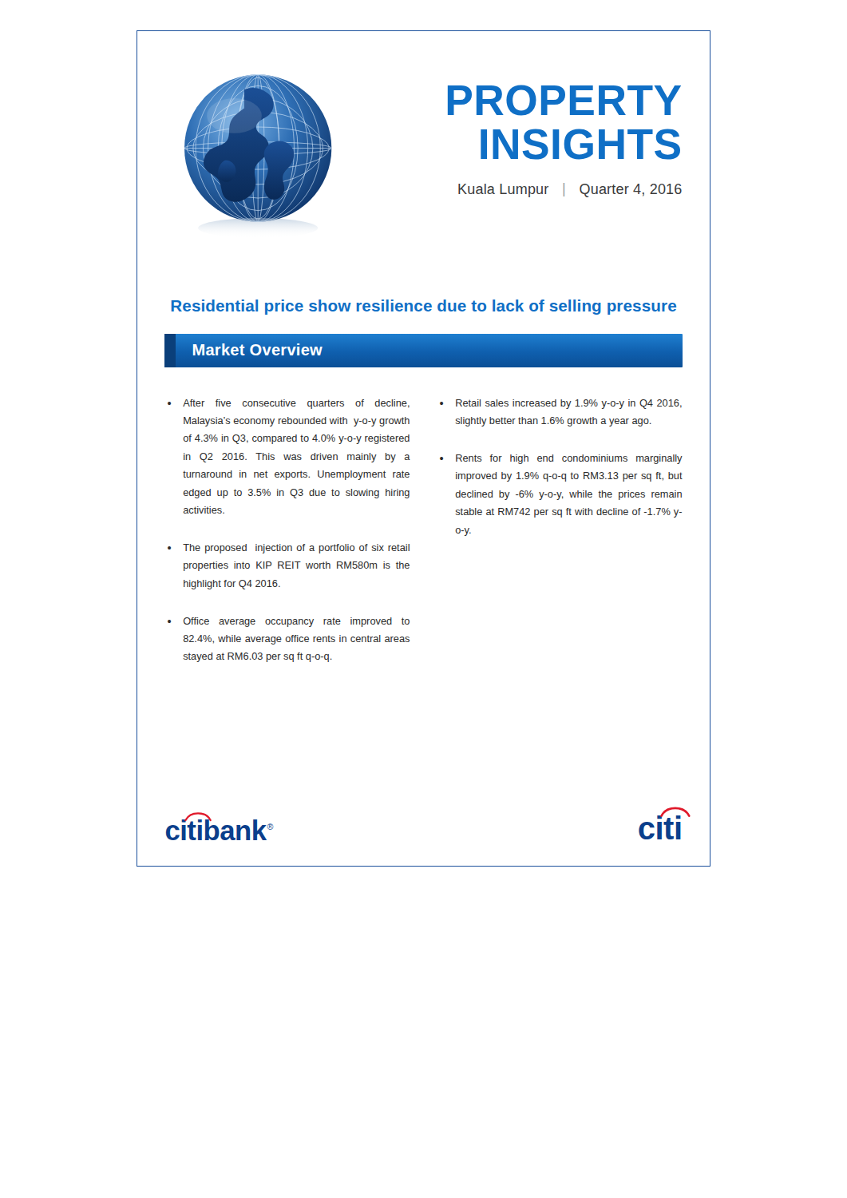PROPERTY
INSIGHTS
Kuala Lumpur | Quarter 4, 2016
Residential price show resilience due to lack of selling pressure
Market Overview
After five consecutive quarters of decline, Malaysia’s economy rebounded with y-o-y growth of 4.3% in Q3, compared to 4.0% y-o-y registered in Q2 2016. This was driven mainly by a turnaround in net exports. Unemployment rate edged up to 3.5% in Q3 due to slowing hiring activities.
The proposed injection of a portfolio of six retail properties into KIP REIT worth RM580m is the highlight for Q4 2016.
Office average occupancy rate improved to 82.4%, while average office rents in central areas stayed at RM6.03 per sq ft q-o-q.
Retail sales increased by 1.9% y-o-y in Q4 2016, slightly better than 1.6% growth a year ago.
Rents for high end condominiums marginally improved by 1.9% q-o-q to RM3.13 per sq ft, but declined by -6% y-o-y, while the prices remain stable at RM742 per sq ft with decline of -1.7% y-o-y.
citibank®
citi